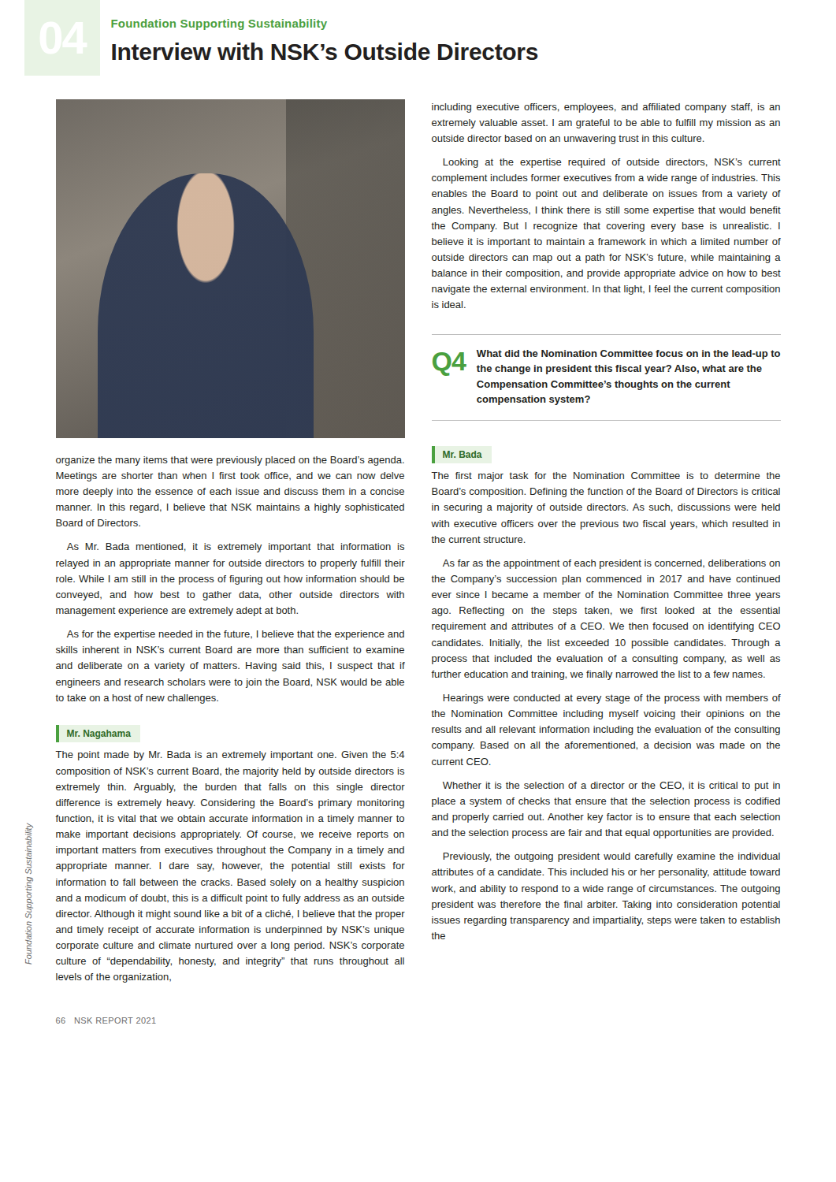04
Foundation Supporting Sustainability
Interview with NSK’s Outside Directors
organize the many items that were previously placed on the Board’s agenda. Meetings are shorter than when I first took office, and we can now delve more deeply into the essence of each issue and discuss them in a concise manner. In this regard, I believe that NSK maintains a highly sophisticated Board of Directors.
As Mr. Bada mentioned, it is extremely important that information is relayed in an appropriate manner for outside directors to properly fulfill their role. While I am still in the process of figuring out how information should be conveyed, and how best to gather data, other outside directors with management experience are extremely adept at both.
As for the expertise needed in the future, I believe that the experience and skills inherent in NSK’s current Board are more than sufficient to examine and deliberate on a variety of matters. Having said this, I suspect that if engineers and research scholars were to join the Board, NSK would be able to take on a host of new challenges.
Mr. Nagahama
The point made by Mr. Bada is an extremely important one. Given the 5:4 composition of NSK’s current Board, the majority held by outside directors is extremely thin. Arguably, the burden that falls on this single director difference is extremely heavy. Considering the Board’s primary monitoring function, it is vital that we obtain accurate information in a timely manner to make important decisions appropriately. Of course, we receive reports on important matters from executives throughout the Company in a timely and appropriate manner. I dare say, however, the potential still exists for information to fall between the cracks. Based solely on a healthy suspicion and a modicum of doubt, this is a difficult point to fully address as an outside director. Although it might sound like a bit of a cliché, I believe that the proper and timely receipt of accurate information is underpinned by NSK’s unique corporate culture and climate nurtured over a long period. NSK’s corporate culture of “dependability, honesty, and integrity” that runs throughout all levels of the organization,
including executive officers, employees, and affiliated company staff, is an extremely valuable asset. I am grateful to be able to fulfill my mission as an outside director based on an unwavering trust in this culture.
Looking at the expertise required of outside directors, NSK’s current complement includes former executives from a wide range of industries. This enables the Board to point out and deliberate on issues from a variety of angles. Nevertheless, I think there is still some expertise that would benefit the Company. But I recognize that covering every base is unrealistic. I believe it is important to maintain a framework in which a limited number of outside directors can map out a path for NSK’s future, while maintaining a balance in their composition, and provide appropriate advice on how to best navigate the external environment. In that light, I feel the current composition is ideal.
Q4
What did the Nomination Committee focus on in the lead-up to the change in president this fiscal year? Also, what are the Compensation Committee’s thoughts on the current compensation system?
Mr. Bada
The first major task for the Nomination Committee is to determine the Board’s composition. Defining the function of the Board of Directors is critical in securing a majority of outside directors. As such, discussions were held with executive officers over the previous two fiscal years, which resulted in the current structure.
As far as the appointment of each president is concerned, deliberations on the Company’s succession plan commenced in 2017 and have continued ever since I became a member of the Nomination Committee three years ago. Reflecting on the steps taken, we first looked at the essential requirement and attributes of a CEO. We then focused on identifying CEO candidates. Initially, the list exceeded 10 possible candidates. Through a process that included the evaluation of a consulting company, as well as further education and training, we finally narrowed the list to a few names.
Hearings were conducted at every stage of the process with members of the Nomination Committee including myself voicing their opinions on the results and all relevant information including the evaluation of the consulting company. Based on all the aforementioned, a decision was made on the current CEO.
Whether it is the selection of a director or the CEO, it is critical to put in place a system of checks that ensure that the selection process is codified and properly carried out. Another key factor is to ensure that each selection and the selection process are fair and that equal opportunities are provided.
Previously, the outgoing president would carefully examine the individual attributes of a candidate. This included his or her personality, attitude toward work, and ability to respond to a wide range of circumstances. The outgoing president was therefore the final arbiter. Taking into consideration potential issues regarding transparency and impartiality, steps were taken to establish the
Foundation Supporting Sustainability
66 NSK REPORT 2021